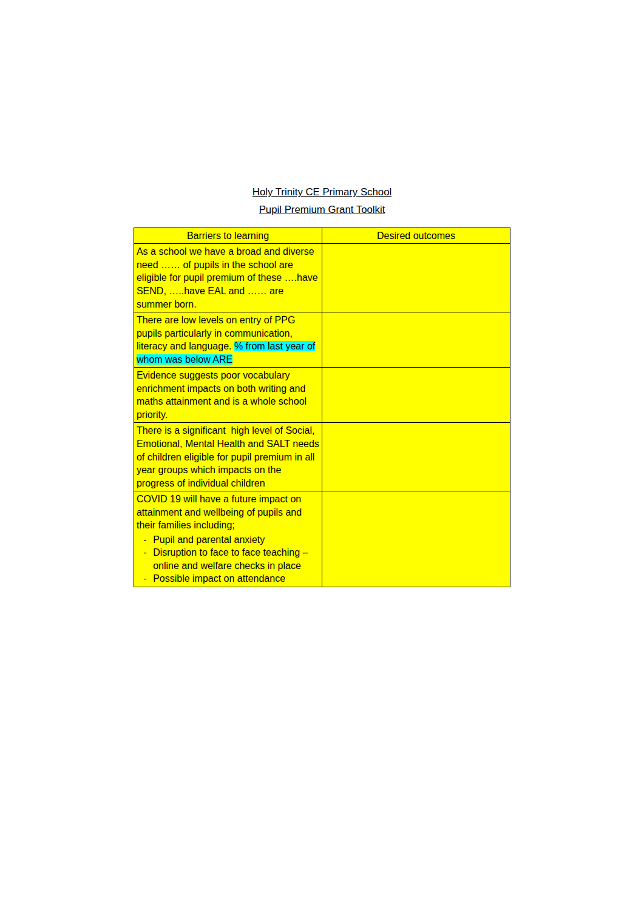Holy Trinity CE Primary School
Pupil Premium Grant Toolkit
| Barriers to learning | Desired outcomes |
| --- | --- |
| As a school we have a broad and diverse need …… of pupils in the school are eligible for pupil premium of these ….have SEND, …..have EAL and …… are summer born. | |
| There are low levels on entry of PPG pupils particularly in communication, literacy and language. % from last year of whom was below ARE | |
| Evidence suggests poor vocabulary enrichment impacts on both writing and maths attainment and is a whole school priority. | |
| There is a significant high level of Social, Emotional, Mental Health and SALT needs of children eligible for pupil premium in all year groups which impacts on the progress of individual children | |
| COVID 19 will have a future impact on attainment and wellbeing of pupils and their families including; Pupil and parental anxiety Disruption to face to face teaching – online and welfare checks in place Possible impact on attendance | |